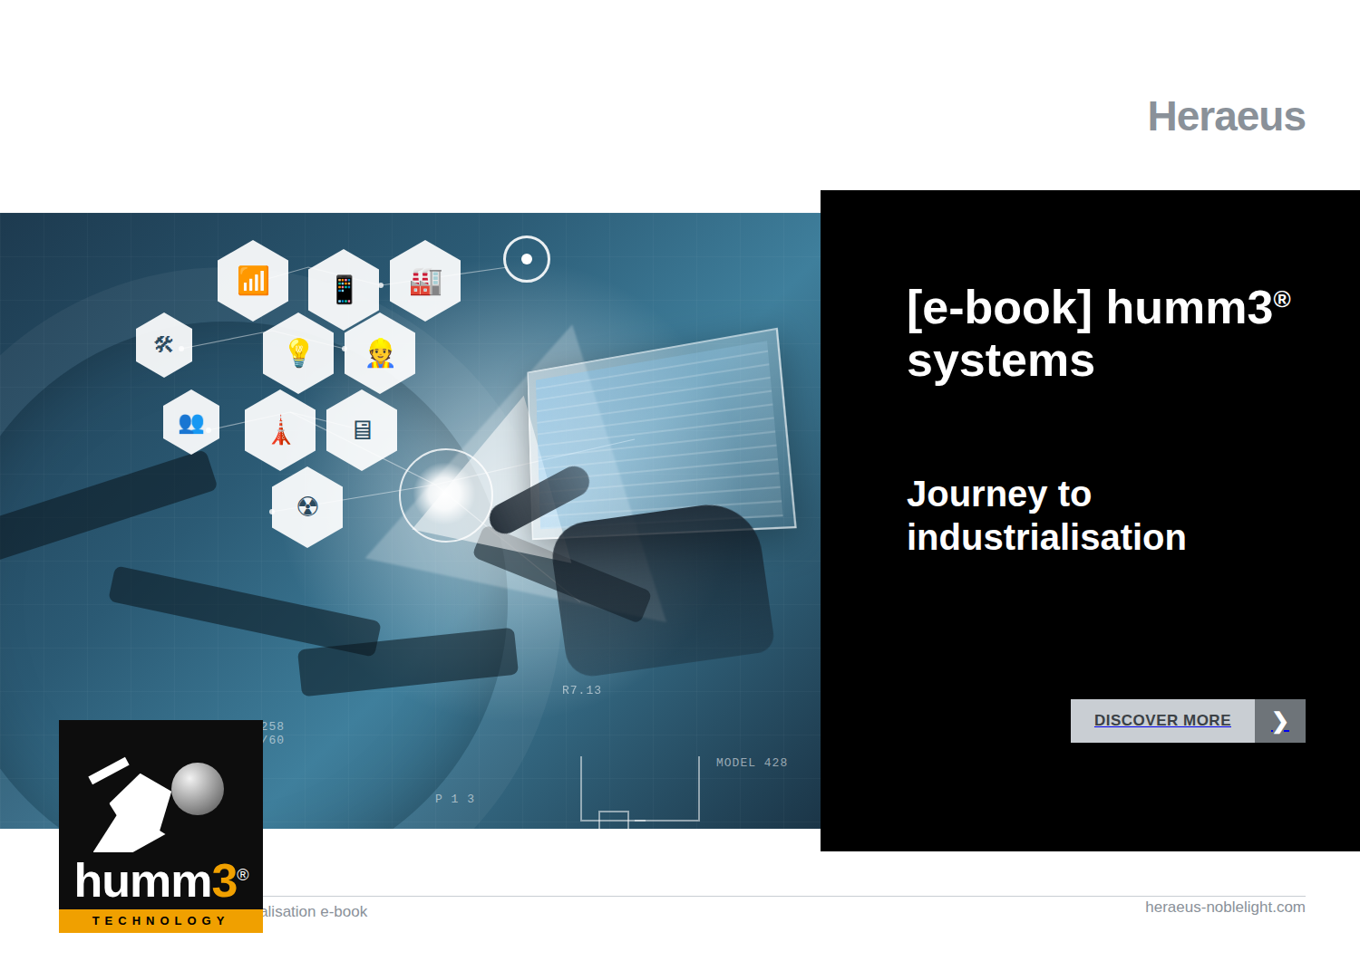Heraeus
📶
📱
🏭
🛠
💡
👷
👥
🗼
🖥
☢
C8258
30/60
P 1 3
MODEL 428
R7.13
humm3®
TECHNOLOGY
[e-book] humm3®
systems
Journey to
industrialisation
DISCOVER MORE ❯
humm3® - Journey to industrialisation e-book
heraeus-noblelight.com